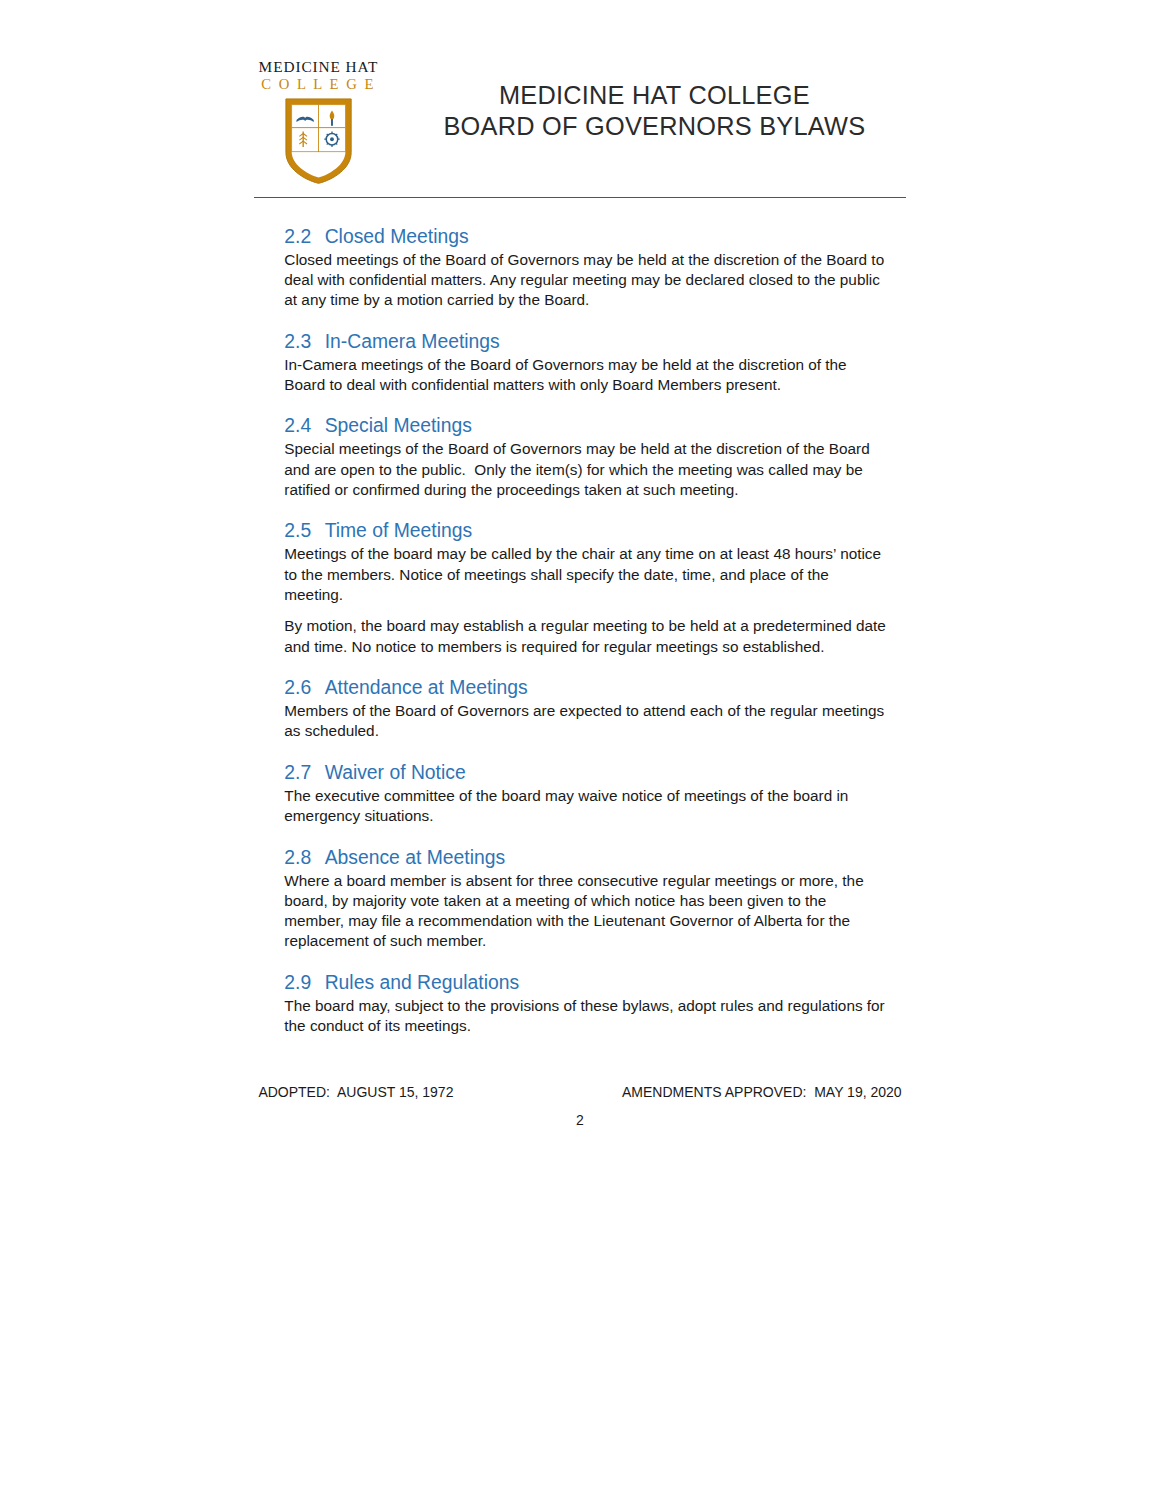MEDICINE HAT
C O L L E G E
MEDICINE HAT COLLEGE
BOARD OF GOVERNORS BYLAWS
2.2 Closed Meetings
Closed meetings of the Board of Governors may be held at the discretion of the Board to deal with confidential matters. Any regular meeting may be declared closed to the public at any time by a motion carried by the Board.
2.3 In-Camera Meetings
In-Camera meetings of the Board of Governors may be held at the discretion of the Board to deal with confidential matters with only Board Members present.
2.4 Special Meetings
Special meetings of the Board of Governors may be held at the discretion of the Board and are open to the public. Only the item(s) for which the meeting was called may be ratified or confirmed during the proceedings taken at such meeting.
2.5 Time of Meetings
Meetings of the board may be called by the chair at any time on at least 48 hours’ notice to the members. Notice of meetings shall specify the date, time, and place of the meeting.
By motion, the board may establish a regular meeting to be held at a predetermined date and time. No notice to members is required for regular meetings so established.
2.6 Attendance at Meetings
Members of the Board of Governors are expected to attend each of the regular meetings as scheduled.
2.7 Waiver of Notice
The executive committee of the board may waive notice of meetings of the board in emergency situations.
2.8 Absence at Meetings
Where a board member is absent for three consecutive regular meetings or more, the board, by majority vote taken at a meeting of which notice has been given to the member, may file a recommendation with the Lieutenant Governor of Alberta for the replacement of such member.
2.9 Rules and Regulations
The board may, subject to the provisions of these bylaws, adopt rules and regulations for the conduct of its meetings.
ADOPTED: AUGUST 15, 1972 AMENDMENTS APPROVED: MAY 19, 2020
2